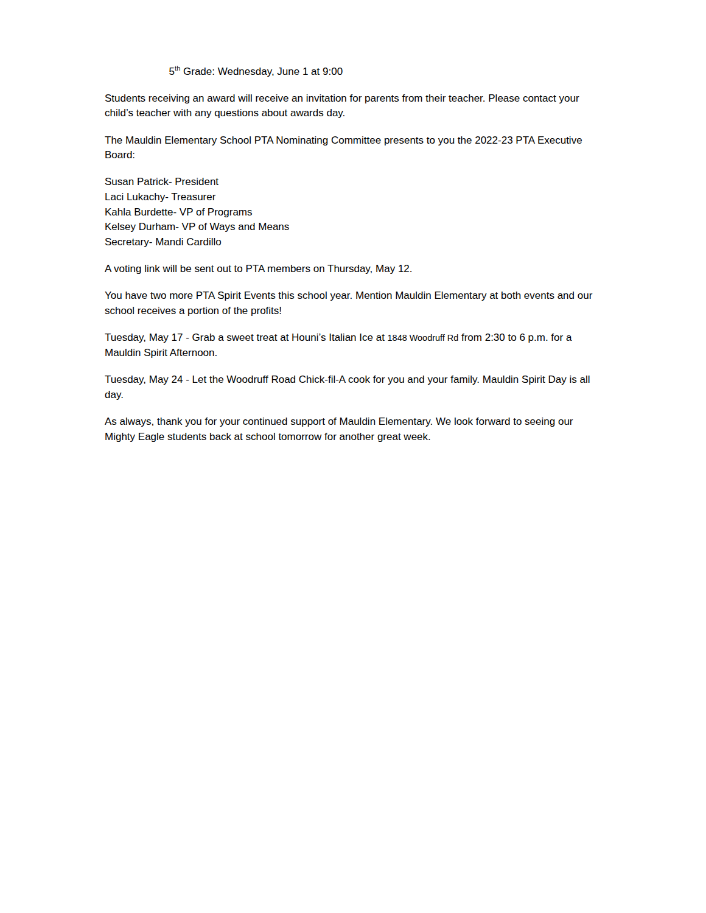5th Grade: Wednesday, June 1 at 9:00
Students receiving an award will receive an invitation for parents from their teacher. Please contact your child’s teacher with any questions about awards day.
The Mauldin Elementary School PTA Nominating Committee presents to you the 2022-23 PTA Executive Board:
Susan Patrick- President
Laci Lukachy- Treasurer
Kahla Burdette- VP of Programs
Kelsey Durham- VP of Ways and Means
Secretary- Mandi Cardillo
A voting link will be sent out to PTA members on Thursday, May 12.
You have two more PTA Spirit Events this school year. Mention Mauldin Elementary at both events and our school receives a portion of the profits!
Tuesday, May 17 - Grab a sweet treat at Houni’s Italian Ice at 1848 Woodruff Rd from 2:30 to 6 p.m. for a Mauldin Spirit Afternoon.
Tuesday, May 24 - Let the Woodruff Road Chick-fil-A cook for you and your family. Mauldin Spirit Day is all day.
As always, thank you for your continued support of Mauldin Elementary. We look forward to seeing our Mighty Eagle students back at school tomorrow for another great week.